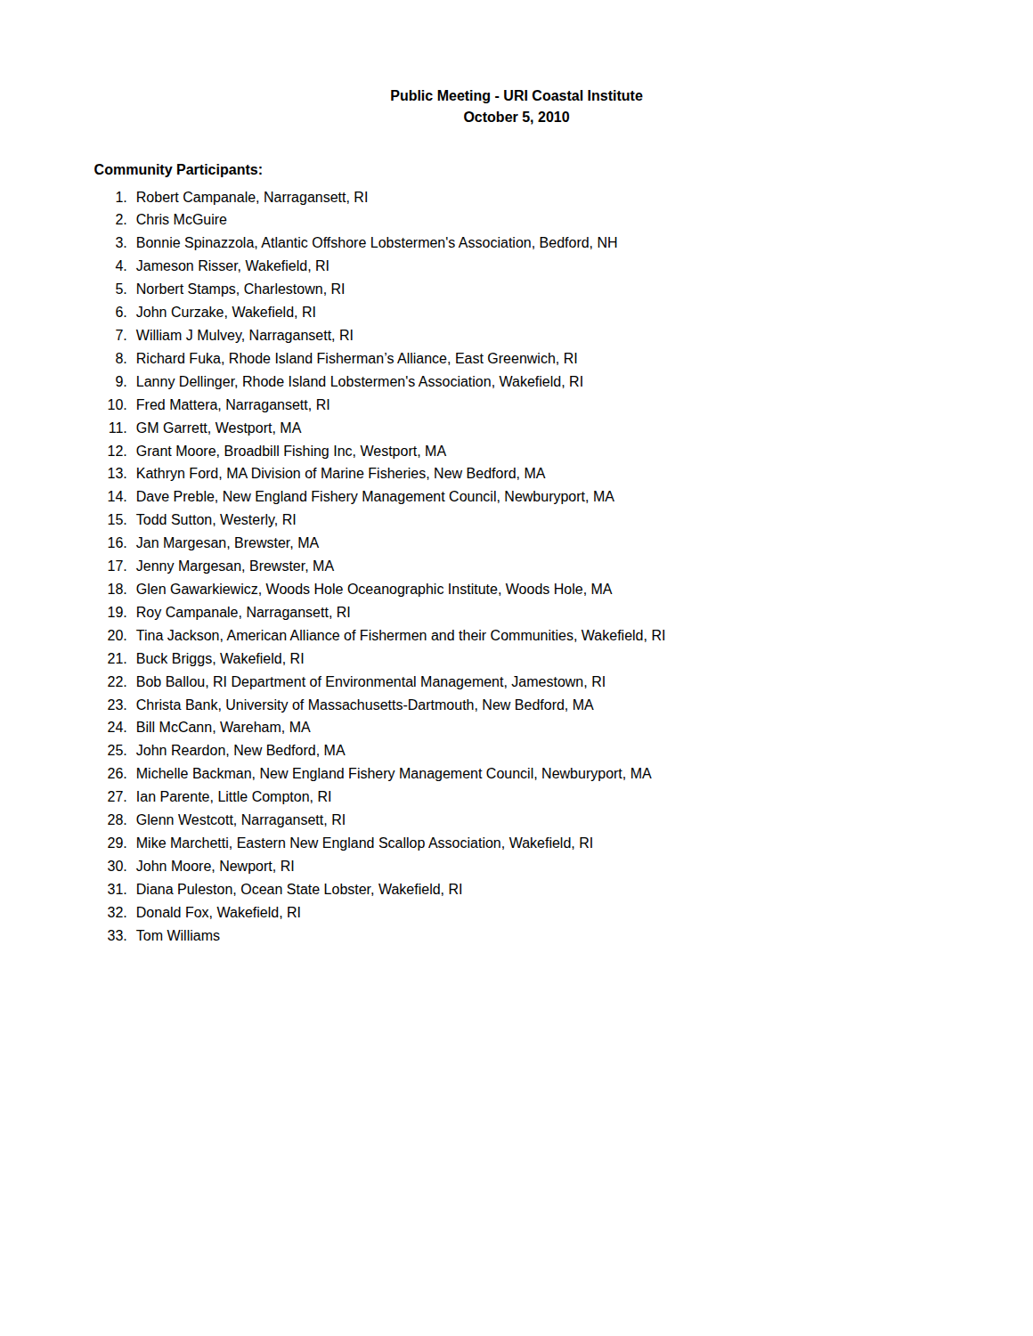Public Meeting - URI Coastal Institute October 5, 2010
Community Participants:
Robert Campanale, Narragansett, RI
Chris McGuire
Bonnie Spinazzola, Atlantic Offshore Lobstermen's Association, Bedford, NH
Jameson Risser, Wakefield, RI
Norbert Stamps, Charlestown, RI
John Curzake, Wakefield, RI
William J Mulvey, Narragansett, RI
Richard Fuka, Rhode Island Fisherman’s Alliance, East Greenwich, RI
Lanny Dellinger, Rhode Island Lobstermen's Association, Wakefield, RI
Fred Mattera, Narragansett, RI
GM Garrett, Westport, MA
Grant Moore, Broadbill Fishing Inc, Westport, MA
Kathryn Ford, MA Division of Marine Fisheries, New Bedford, MA
Dave Preble, New England Fishery Management Council, Newburyport, MA
Todd Sutton, Westerly, RI
Jan Margesan, Brewster, MA
Jenny Margesan, Brewster, MA
Glen Gawarkiewicz, Woods Hole Oceanographic Institute, Woods Hole, MA
Roy Campanale, Narragansett, RI
Tina Jackson, American Alliance of Fishermen and their Communities, Wakefield, RI
Buck Briggs, Wakefield, RI
Bob Ballou, RI Department of Environmental Management, Jamestown, RI
Christa Bank, University of Massachusetts-Dartmouth, New Bedford, MA
Bill McCann, Wareham, MA
John Reardon, New Bedford, MA
Michelle Backman, New England Fishery Management Council, Newburyport, MA
Ian Parente, Little Compton, RI
Glenn Westcott, Narragansett, RI
Mike Marchetti, Eastern New England Scallop Association, Wakefield, RI
John Moore, Newport, RI
Diana Puleston, Ocean State Lobster, Wakefield, RI
Donald Fox, Wakefield, RI
Tom Williams